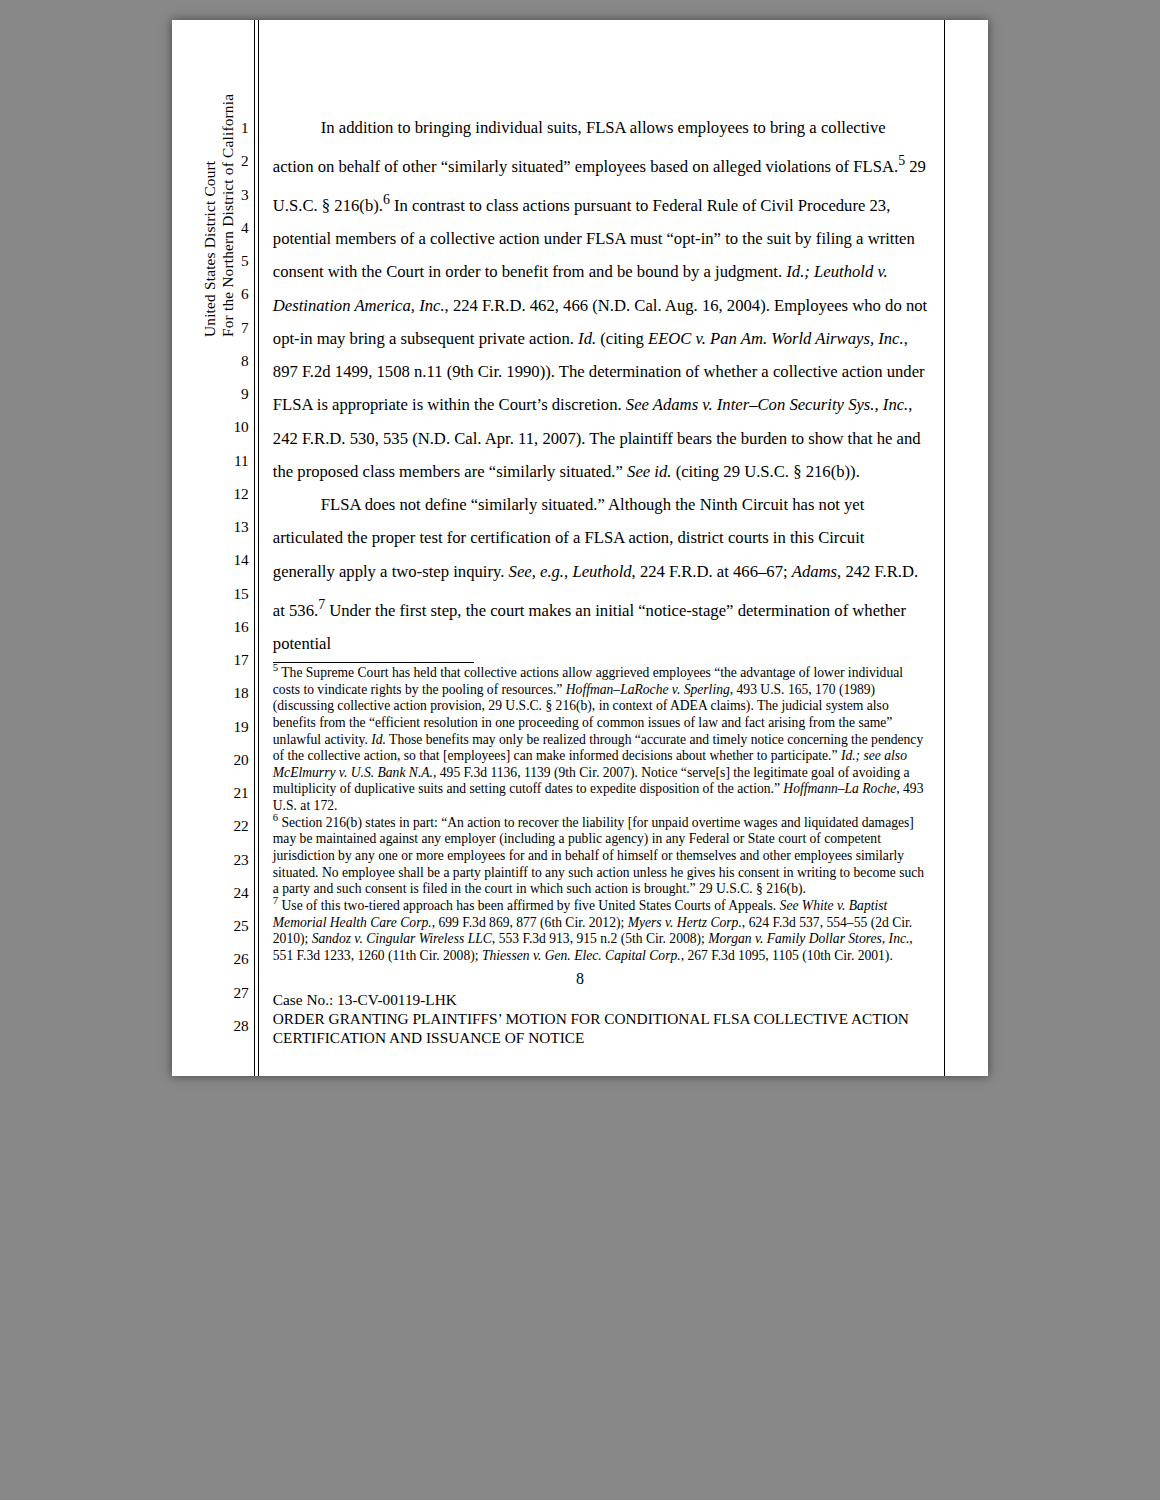1
2
3
4
5
6
7
8
9
10
11
12
13
14
15
16
17
18
19
20
21
22
23
24
25
26
27
28
United States District Court
For the Northern District of California
In addition to bringing individual suits, FLSA allows employees to bring a collective action on behalf of other “similarly situated” employees based on alleged violations of FLSA.5 29 U.S.C. § 216(b).6 In contrast to class actions pursuant to Federal Rule of Civil Procedure 23, potential members of a collective action under FLSA must “opt-in” to the suit by filing a written consent with the Court in order to benefit from and be bound by a judgment. Id.; Leuthold v. Destination America, Inc., 224 F.R.D. 462, 466 (N.D. Cal. Aug. 16, 2004). Employees who do not opt-in may bring a subsequent private action. Id. (citing EEOC v. Pan Am. World Airways, Inc., 897 F.2d 1499, 1508 n.11 (9th Cir. 1990)). The determination of whether a collective action under FLSA is appropriate is within the Court’s discretion. See Adams v. Inter–Con Security Sys., Inc., 242 F.R.D. 530, 535 (N.D. Cal. Apr. 11, 2007). The plaintiff bears the burden to show that he and the proposed class members are “similarly situated.” See id. (citing 29 U.S.C. § 216(b)).
FLSA does not define “similarly situated.” Although the Ninth Circuit has not yet articulated the proper test for certification of a FLSA action, district courts in this Circuit generally apply a two-step inquiry. See, e.g., Leuthold, 224 F.R.D. at 466–67; Adams, 242 F.R.D. at 536.7 Under the first step, the court makes an initial “notice-stage” determination of whether potential
5 The Supreme Court has held that collective actions allow aggrieved employees “the advantage of lower individual costs to vindicate rights by the pooling of resources.” Hoffman–LaRoche v. Sperling, 493 U.S. 165, 170 (1989) (discussing collective action provision, 29 U.S.C. § 216(b), in context of ADEA claims). The judicial system also benefits from the “efficient resolution in one proceeding of common issues of law and fact arising from the same” unlawful activity. Id. Those benefits may only be realized through “accurate and timely notice concerning the pendency of the collective action, so that [employees] can make informed decisions about whether to participate.” Id.; see also McElmurry v. U.S. Bank N.A., 495 F.3d 1136, 1139 (9th Cir. 2007). Notice “serve[s] the legitimate goal of avoiding a multiplicity of duplicative suits and setting cutoff dates to expedite disposition of the action.” Hoffmann–La Roche, 493 U.S. at 172.
6 Section 216(b) states in part: “An action to recover the liability [for unpaid overtime wages and liquidated damages] may be maintained against any employer (including a public agency) in any Federal or State court of competent jurisdiction by any one or more employees for and in behalf of himself or themselves and other employees similarly situated. No employee shall be a party plaintiff to any such action unless he gives his consent in writing to become such a party and such consent is filed in the court in which such action is brought.” 29 U.S.C. § 216(b).
7 Use of this two-tiered approach has been affirmed by five United States Courts of Appeals. See White v. Baptist Memorial Health Care Corp., 699 F.3d 869, 877 (6th Cir. 2012); Myers v. Hertz Corp., 624 F.3d 537, 554–55 (2d Cir. 2010); Sandoz v. Cingular Wireless LLC, 553 F.3d 913, 915 n.2 (5th Cir. 2008); Morgan v. Family Dollar Stores, Inc., 551 F.3d 1233, 1260 (11th Cir. 2008); Thiessen v. Gen. Elec. Capital Corp., 267 F.3d 1095, 1105 (10th Cir. 2001).
8
Case No.: 13-CV-00119-LHK
ORDER GRANTING PLAINTIFFS’ MOTION FOR CONDITIONAL FLSA COLLECTIVE ACTION
CERTIFICATION AND ISSUANCE OF NOTICE